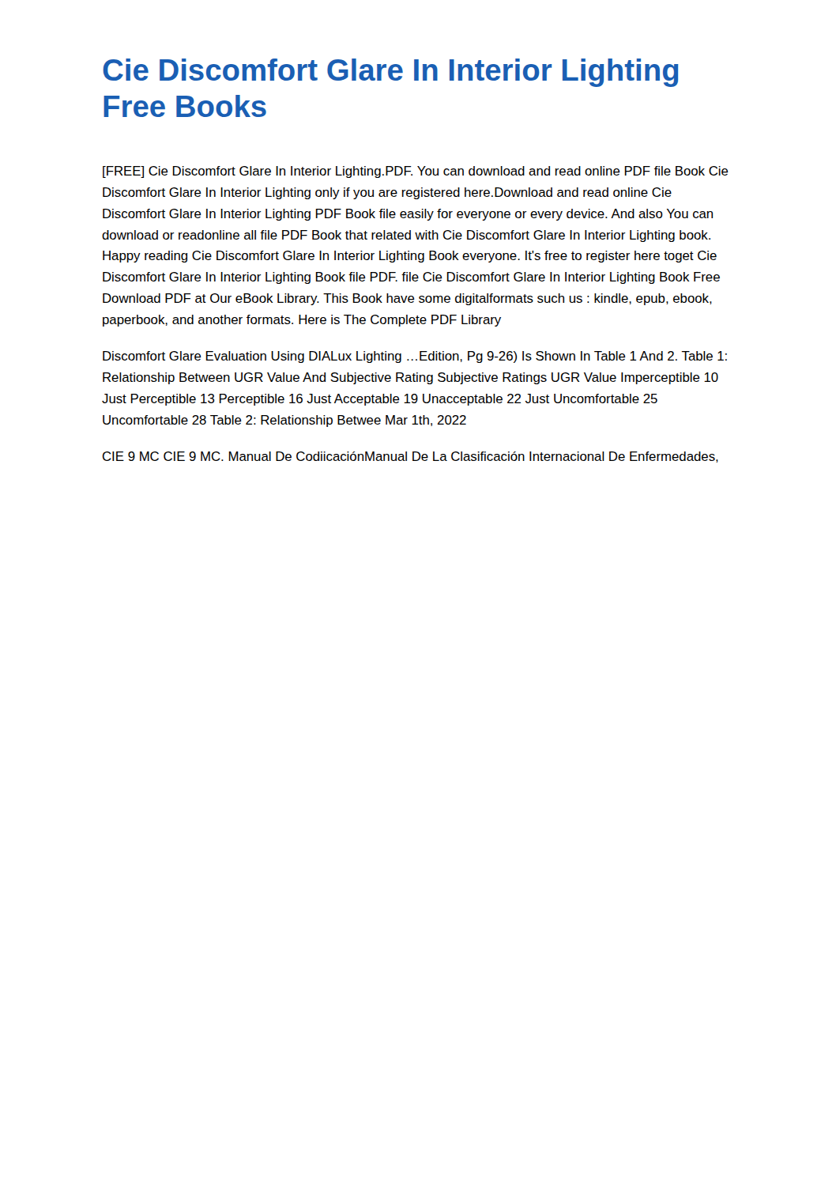Cie Discomfort Glare In Interior Lighting Free Books
[FREE] Cie Discomfort Glare In Interior Lighting.PDF. You can download and read online PDF file Book Cie Discomfort Glare In Interior Lighting only if you are registered here.Download and read online Cie Discomfort Glare In Interior Lighting PDF Book file easily for everyone or every device. And also You can download or readonline all file PDF Book that related with Cie Discomfort Glare In Interior Lighting book. Happy reading Cie Discomfort Glare In Interior Lighting Book everyone. It's free to register here toget Cie Discomfort Glare In Interior Lighting Book file PDF. file Cie Discomfort Glare In Interior Lighting Book Free Download PDF at Our eBook Library. This Book have some digitalformats such us : kindle, epub, ebook, paperbook, and another formats. Here is The Complete PDF Library
Discomfort Glare Evaluation Using DIALux Lighting …Edition, Pg 9-26) Is Shown In Table 1 And 2. Table 1: Relationship Between UGR Value And Subjective Rating Subjective Ratings UGR Value Imperceptible 10 Just Perceptible 13 Perceptible 16 Just Acceptable 19 Unacceptable 22 Just Uncomfortable 25 Uncomfortable 28 Table 2: Relationship Betwee Mar 1th, 2022
CIE 9 MC CIE 9 MC. Manual De CodiicaciónManual De La Clasificación Internacional De Enfermedades,